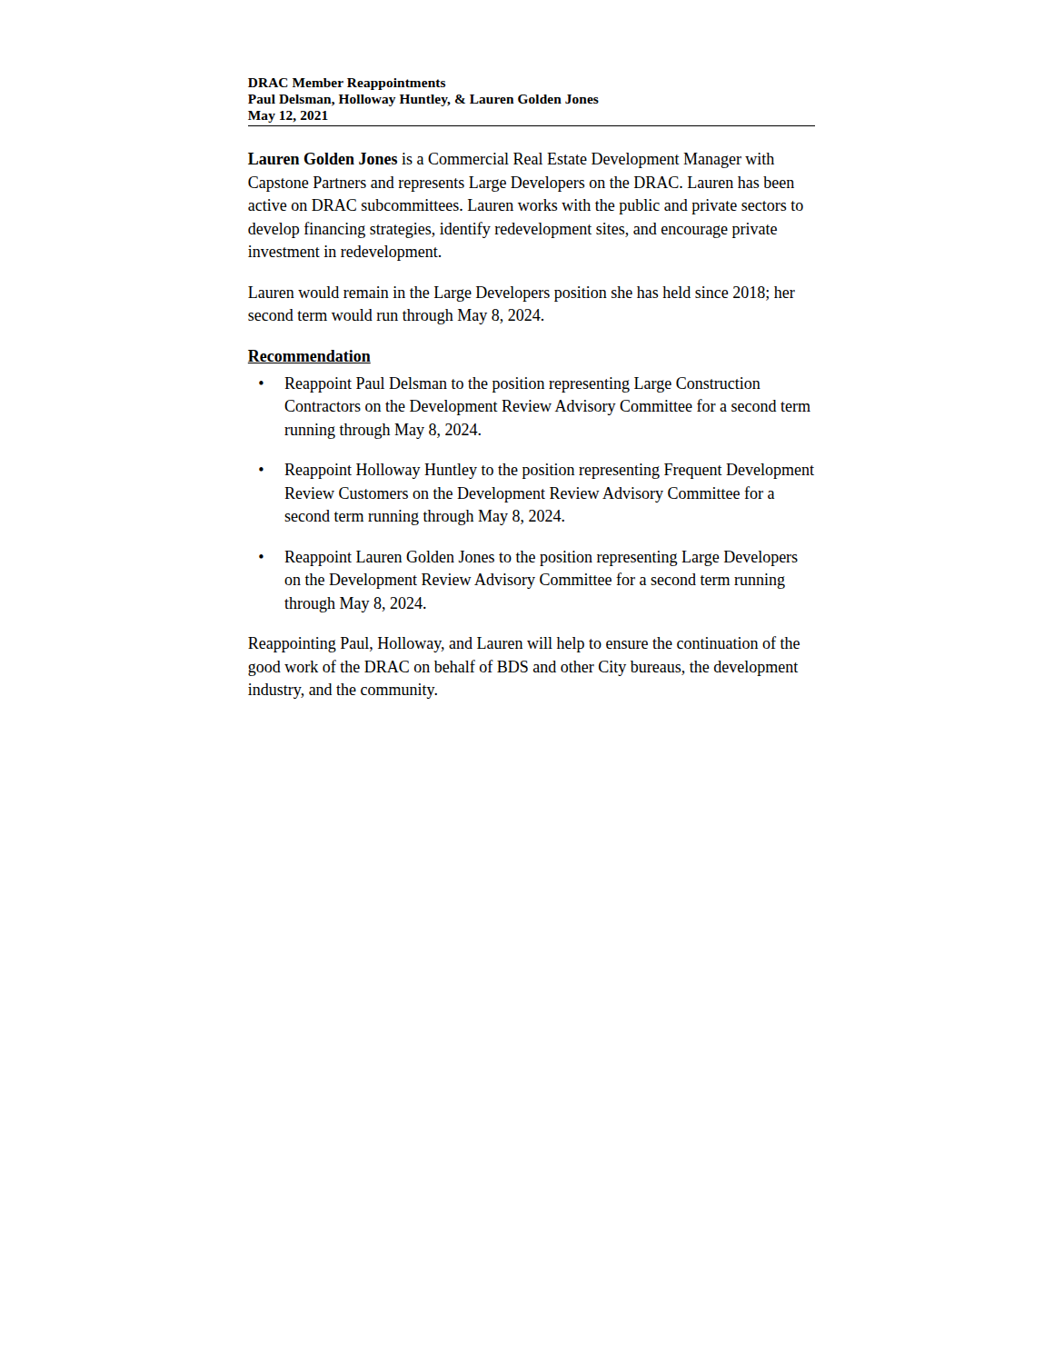DRAC Member Reappointments
Paul Delsman, Holloway Huntley, & Lauren Golden Jones
May 12, 2021
Lauren Golden Jones is a Commercial Real Estate Development Manager with Capstone Partners and represents Large Developers on the DRAC. Lauren has been active on DRAC subcommittees. Lauren works with the public and private sectors to develop financing strategies, identify redevelopment sites, and encourage private investment in redevelopment.
Lauren would remain in the Large Developers position she has held since 2018; her second term would run through May 8, 2024.
Recommendation
Reappoint Paul Delsman to the position representing Large Construction Contractors on the Development Review Advisory Committee for a second term running through May 8, 2024.
Reappoint Holloway Huntley to the position representing Frequent Development Review Customers on the Development Review Advisory Committee for a second term running through May 8, 2024.
Reappoint Lauren Golden Jones to the position representing Large Developers on the Development Review Advisory Committee for a second term running through May 8, 2024.
Reappointing Paul, Holloway, and Lauren will help to ensure the continuation of the good work of the DRAC on behalf of BDS and other City bureaus, the development industry, and the community.